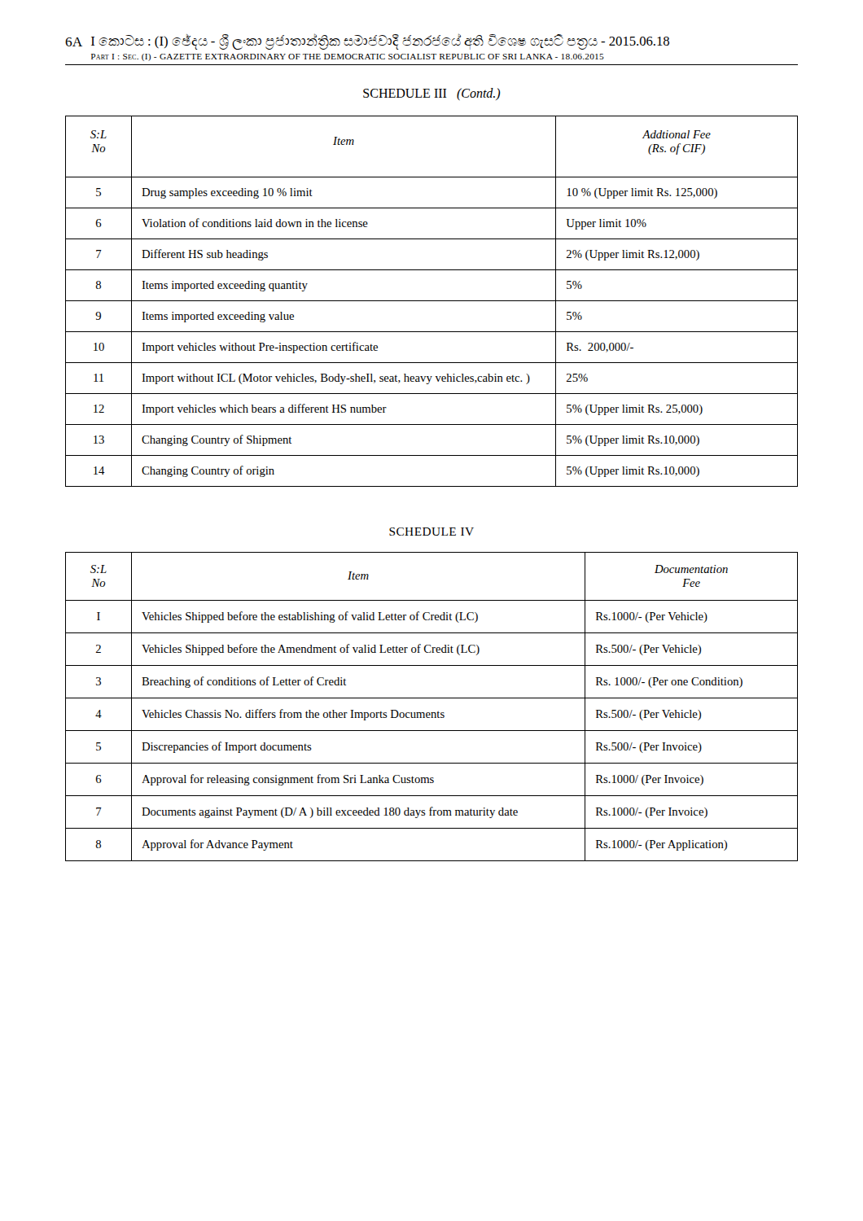6A
I කොටස : (I) ඡේදය - ශ්‍රී ලංකා ප්‍රජාතාන්ත්‍රික සමාජවාදී ජනරජයේ අති විශෙෂ ගැසට් පත්‍රය - 2015.06.18
Part I : Sec. (I) - GAZETTE EXTRAORDINARY OF THE DEMOCRATIC SOCIALIST REPUBLIC OF SRI LANKA - 18.06.2015
SCHEDULE III (Contd.)
| S:L No | Item | Addtional Fee (Rs. of CIF) |
| --- | --- | --- |
| 5 | Drug samples exceeding 10 % limit | 10 % (Upper limit Rs. 125,000) |
| 6 | Violation of conditions laid down in the license | Upper limit 10% |
| 7 | Different HS sub headings | 2% (Upper limit Rs.12,000) |
| 8 | Items imported exceeding quantity | 5% |
| 9 | Items imported exceeding value | 5% |
| 10 | Import vehicles without Pre-inspection certificate | Rs. 200,000/- |
| 11 | Import without ICL (Motor vehicles, Body-sheIl, seat, heavy vehicles,cabin etc. ) | 25% |
| 12 | Import vehicles which bears a different HS number | 5% (Upper limit Rs. 25,000) |
| 13 | Changing Country of Shipment | 5% (Upper limit Rs.10,000) |
| 14 | Changing Country of origin | 5% (Upper limit Rs.10,000) |
SCHEDULE IV
| S:L No | Item | Documentation Fee |
| --- | --- | --- |
| I | Vehicles Shipped before the establishing of valid Letter of Credit (LC) | Rs.1000/- (Per Vehicle) |
| 2 | Vehicles Shipped before the Amendment of valid Letter of Credit (LC) | Rs.500/- (Per Vehicle) |
| 3 | Breaching of conditions of Letter of Credit | Rs. 1000/- (Per one Condition) |
| 4 | Vehicles Chassis No. differs from the other Imports Documents | Rs.500/- (Per Vehicle) |
| 5 | Discrepancies of Import documents | Rs.500/- (Per Invoice) |
| 6 | Approval for releasing consignment from Sri Lanka Customs | Rs.1000/ (Per Invoice) |
| 7 | Documents against Payment (D/ A ) bill exceeded 180 days from maturity date | Rs.1000/- (Per Invoice) |
| 8 | Approval for Advance Payment | Rs.1000/- (Per Application) |